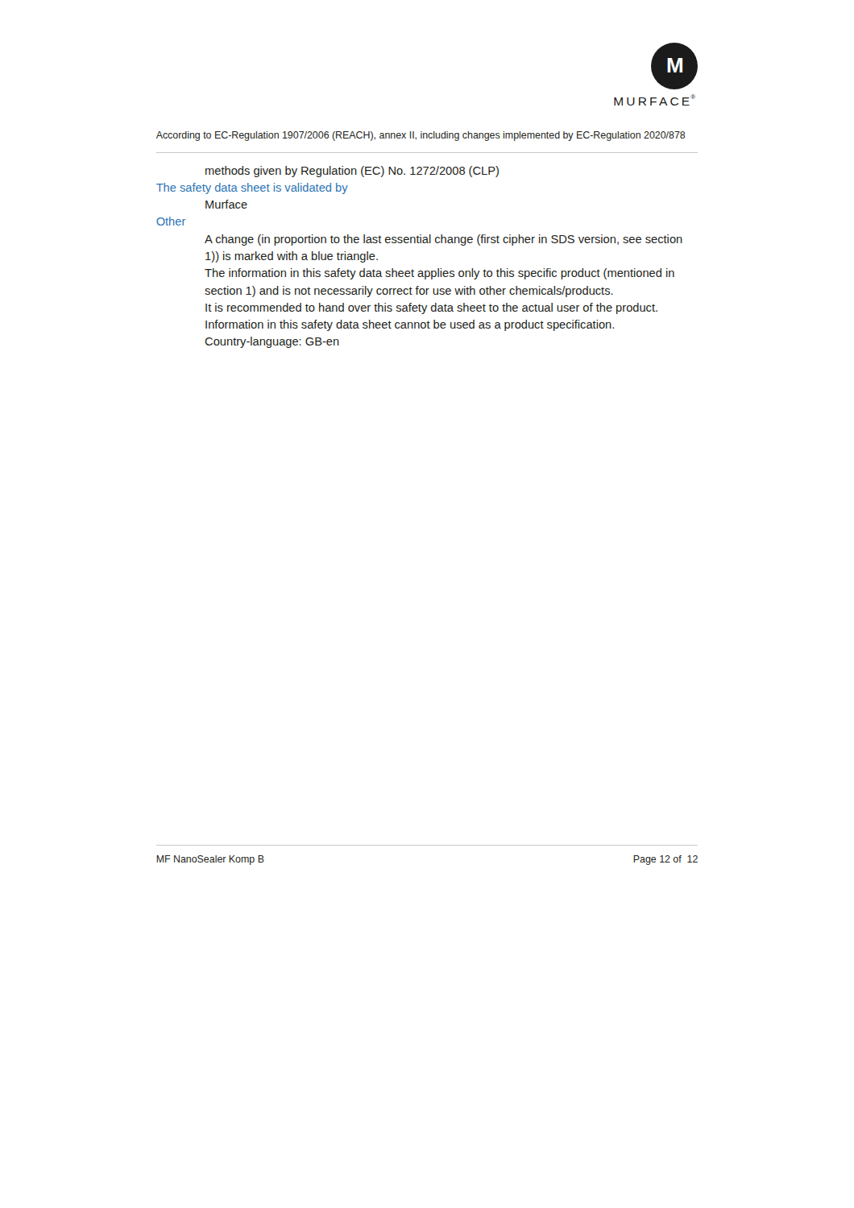M
MURFACE®
According to EC-Regulation 1907/2006 (REACH), annex II, including changes implemented by EC-Regulation 2020/878
methods given by Regulation (EC) No. 1272/2008 (CLP)
The safety data sheet is validated by
Murface
Other
A change (in proportion to the last essential change (first cipher in SDS version, see section 1)) is marked with a blue triangle.
The information in this safety data sheet applies only to this specific product (mentioned in section 1) and is not necessarily correct for use with other chemicals/products.
It is recommended to hand over this safety data sheet to the actual user of the product. Information in this safety data sheet cannot be used as a product specification.
Country-language: GB-en
MF NanoSealer Komp B Page 12 of 12